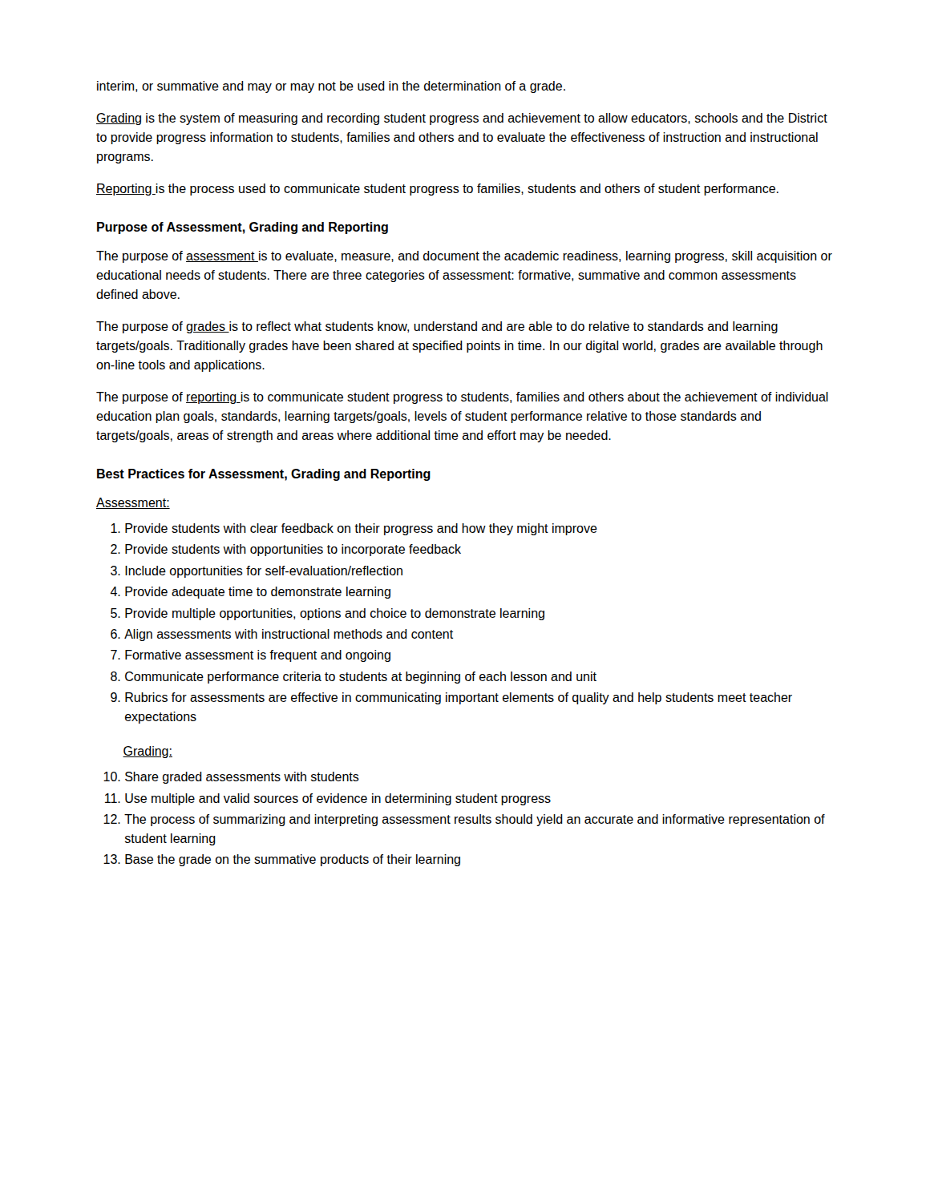interim, or summative and may or may not be used in the determination of a grade.
Grading is the system of measuring and recording student progress and achievement to allow educators, schools and the District to provide progress information to students, families and others and to evaluate the effectiveness of instruction and instructional programs.
Reporting is the process used to communicate student progress to families, students and others of student performance.
Purpose of Assessment, Grading and Reporting
The purpose of assessment is to evaluate, measure, and document the academic readiness, learning progress, skill acquisition or educational needs of students. There are three categories of assessment: formative, summative and common assessments defined above.
The purpose of grades is to reflect what students know, understand and are able to do relative to standards and learning targets/goals. Traditionally grades have been shared at specified points in time. In our digital world, grades are available through on-line tools and applications.
The purpose of reporting is to communicate student progress to students, families and others about the achievement of individual education plan goals, standards, learning targets/goals, levels of student performance relative to those standards and targets/goals, areas of strength and areas where additional time and effort may be needed.
Best Practices for Assessment, Grading and Reporting
Assessment:
Provide students with clear feedback on their progress and how they might improve
Provide students with opportunities to incorporate feedback
Include opportunities for self-evaluation/reflection
Provide adequate time to demonstrate learning
Provide multiple opportunities, options and choice to demonstrate learning
Align assessments with instructional methods and content
Formative assessment is frequent and ongoing
Communicate performance criteria to students at beginning of each lesson and unit
Rubrics for assessments are effective in communicating important elements of quality and help students meet teacher expectations
Grading:
Share graded assessments with students
Use multiple and valid sources of evidence in determining student progress
The process of summarizing and interpreting assessment results should yield an accurate and informative representation of student learning
Base the grade on the summative products of their learning